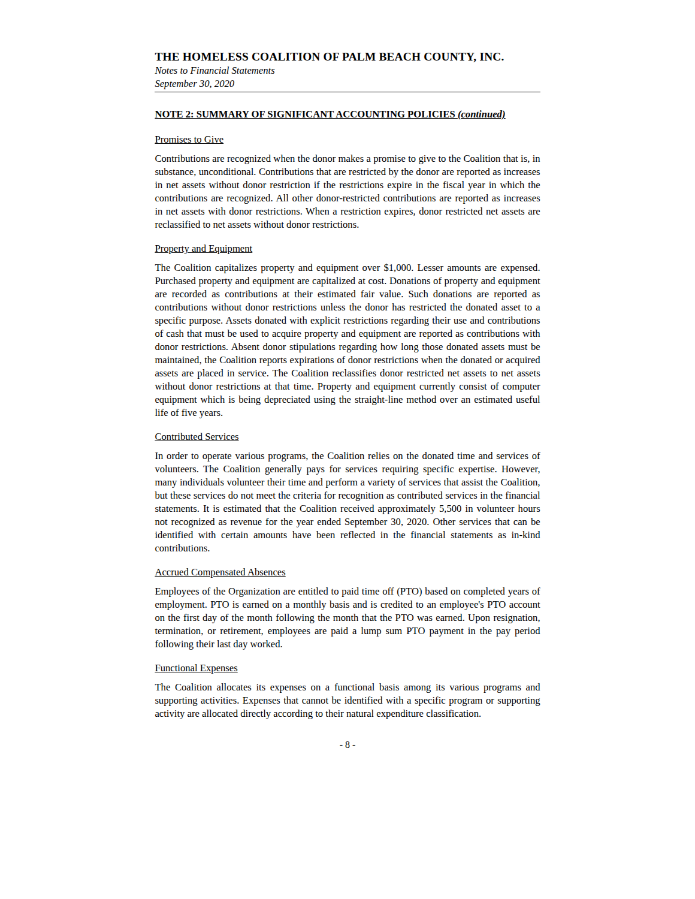THE HOMELESS COALITION OF PALM BEACH COUNTY, INC.
Notes to Financial Statements
September 30, 2020
NOTE 2: SUMMARY OF SIGNIFICANT ACCOUNTING POLICIES (continued)
Promises to Give
Contributions are recognized when the donor makes a promise to give to the Coalition that is, in substance, unconditional. Contributions that are restricted by the donor are reported as increases in net assets without donor restriction if the restrictions expire in the fiscal year in which the contributions are recognized. All other donor-restricted contributions are reported as increases in net assets with donor restrictions. When a restriction expires, donor restricted net assets are reclassified to net assets without donor restrictions.
Property and Equipment
The Coalition capitalizes property and equipment over $1,000. Lesser amounts are expensed. Purchased property and equipment are capitalized at cost. Donations of property and equipment are recorded as contributions at their estimated fair value. Such donations are reported as contributions without donor restrictions unless the donor has restricted the donated asset to a specific purpose. Assets donated with explicit restrictions regarding their use and contributions of cash that must be used to acquire property and equipment are reported as contributions with donor restrictions. Absent donor stipulations regarding how long those donated assets must be maintained, the Coalition reports expirations of donor restrictions when the donated or acquired assets are placed in service. The Coalition reclassifies donor restricted net assets to net assets without donor restrictions at that time. Property and equipment currently consist of computer equipment which is being depreciated using the straight-line method over an estimated useful life of five years.
Contributed Services
In order to operate various programs, the Coalition relies on the donated time and services of volunteers. The Coalition generally pays for services requiring specific expertise. However, many individuals volunteer their time and perform a variety of services that assist the Coalition, but these services do not meet the criteria for recognition as contributed services in the financial statements. It is estimated that the Coalition received approximately 5,500 in volunteer hours not recognized as revenue for the year ended September 30, 2020. Other services that can be identified with certain amounts have been reflected in the financial statements as in-kind contributions.
Accrued Compensated Absences
Employees of the Organization are entitled to paid time off (PTO) based on completed years of employment. PTO is earned on a monthly basis and is credited to an employee's PTO account on the first day of the month following the month that the PTO was earned. Upon resignation, termination, or retirement, employees are paid a lump sum PTO payment in the pay period following their last day worked.
Functional Expenses
The Coalition allocates its expenses on a functional basis among its various programs and supporting activities. Expenses that cannot be identified with a specific program or supporting activity are allocated directly according to their natural expenditure classification.
- 8 -